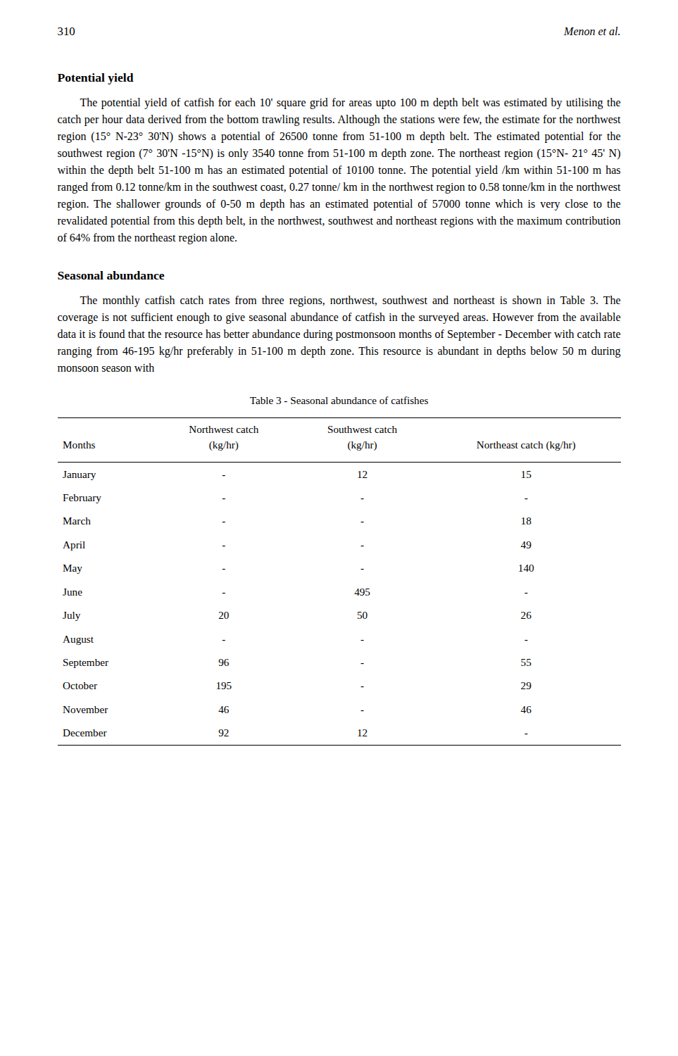310 Menon et al.
Potential yield
The potential yield of catfish for each 10' square grid for areas upto 100 m depth belt was estimated by utilising the catch per hour data derived from the bottom trawling results. Although the stations were few, the estimate for the northwest region (15° N-23° 30'N) shows a potential of 26500 tonne from 51-100 m depth belt. The estimated potential for the southwest region (7° 30'N -15°N) is only 3540 tonne from 51-100 m depth zone. The northeast region (15°N- 21° 45' N) within the depth belt 51-100 m has an estimated potential of 10100 tonne. The potential yield /km within 51-100 m has ranged from 0.12 tonne/km in the southwest coast, 0.27 tonne/ km in the northwest region to 0.58 tonne/km in the northwest region. The shallower grounds of 0-50 m depth has an estimated potential of 57000 tonne which is very close to the revalidated potential from this depth belt, in the northwest, southwest and northeast regions with the maximum contribution of 64% from the northeast region alone.
Seasonal abundance
The monthly catfish catch rates from three regions, northwest, southwest and northeast is shown in Table 3. The coverage is not sufficient enough to give seasonal abundance of catfish in the surveyed areas. However from the available data it is found that the resource has better abundance during postmonsoon months of September - December with catch rate ranging from 46-195 kg/hr preferably in 51-100 m depth zone. This resource is abundant in depths below 50 m during monsoon season with
Table 3 - Seasonal abundance of catfishes
| Months | Northwest catch (kg/hr) | Southwest catch (kg/hr) | Northeast catch (kg/hr) |
| --- | --- | --- | --- |
| January | - | 12 | 15 |
| February | - | - | - |
| March | - | - | 18 |
| April | - | - | 49 |
| May | - | - | 140 |
| June | - | 495 | - |
| July | 20 | 50 | 26 |
| August | - | - | - |
| September | 96 | - | 55 |
| October | 195 | - | 29 |
| November | 46 | - | 46 |
| December | 92 | 12 | - |